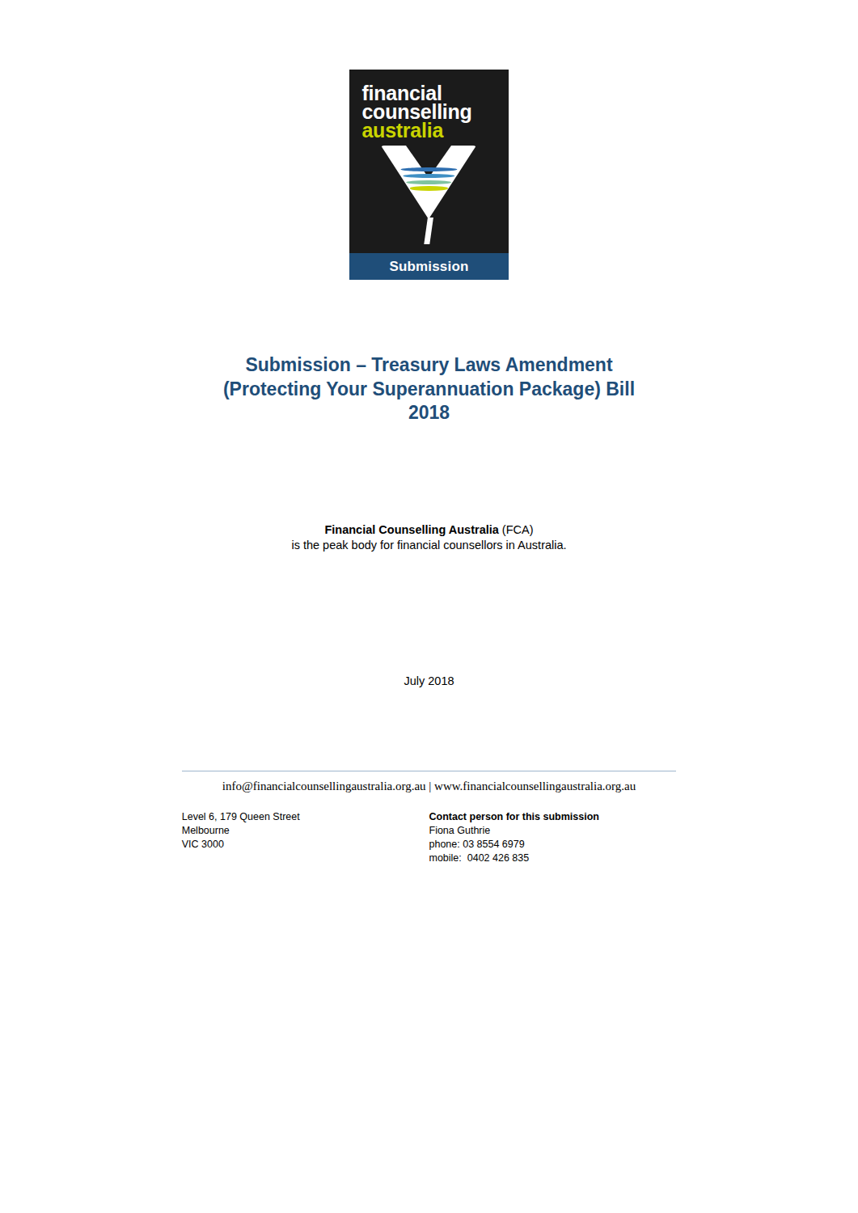financial counselling australia
Submission
Submission – Treasury Laws Amendment (Protecting Your Superannuation Package) Bill 2018
Financial Counselling Australia (FCA)
is the peak body for financial counsellors in Australia.
July 2018
info@financialcounsellingaustralia.org.au | www.financialcounsellingaustralia.org.au
Level 6, 179 Queen Street
Melbourne
VIC 3000
Contact person for this submission
Fiona Guthrie
phone: 03 8554 6979
mobile: 0402 426 835